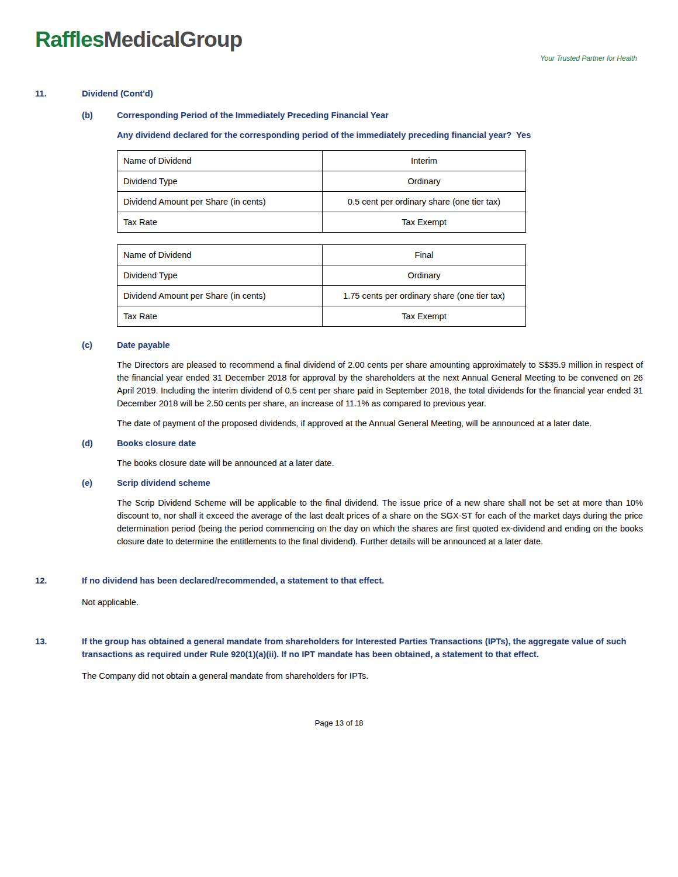Raffles Medical Group
Your Trusted Partner for Health
11.
Dividend (Cont'd)
(b)
Corresponding Period of the Immediately Preceding Financial Year
Any dividend declared for the corresponding period of the immediately preceding financial year? Yes
| Name of Dividend | Interim |
| Dividend Type | Ordinary |
| Dividend Amount per Share (in cents) | 0.5 cent per ordinary share (one tier tax) |
| Tax Rate | Tax Exempt |
| Name of Dividend | Final |
| Dividend Type | Ordinary |
| Dividend Amount per Share (in cents) | 1.75 cents per ordinary share (one tier tax) |
| Tax Rate | Tax Exempt |
(c)
Date payable
The Directors are pleased to recommend a final dividend of 2.00 cents per share amounting approximately to S$35.9 million in respect of the financial year ended 31 December 2018 for approval by the shareholders at the next Annual General Meeting to be convened on 26 April 2019. Including the interim dividend of 0.5 cent per share paid in September 2018, the total dividends for the financial year ended 31 December 2018 will be 2.50 cents per share, an increase of 11.1% as compared to previous year.
The date of payment of the proposed dividends, if approved at the Annual General Meeting, will be announced at a later date.
(d)
Books closure date
The books closure date will be announced at a later date.
(e)
Scrip dividend scheme
The Scrip Dividend Scheme will be applicable to the final dividend. The issue price of a new share shall not be set at more than 10% discount to, nor shall it exceed the average of the last dealt prices of a share on the SGX-ST for each of the market days during the price determination period (being the period commencing on the day on which the shares are first quoted ex-dividend and ending on the books closure date to determine the entitlements to the final dividend). Further details will be announced at a later date.
12.
If no dividend has been declared/recommended, a statement to that effect.
Not applicable.
13.
If the group has obtained a general mandate from shareholders for Interested Parties Transactions (IPTs), the aggregate value of such transactions as required under Rule 920(1)(a)(ii). If no IPT mandate has been obtained, a statement to that effect.
The Company did not obtain a general mandate from shareholders for IPTs.
Page 13 of 18